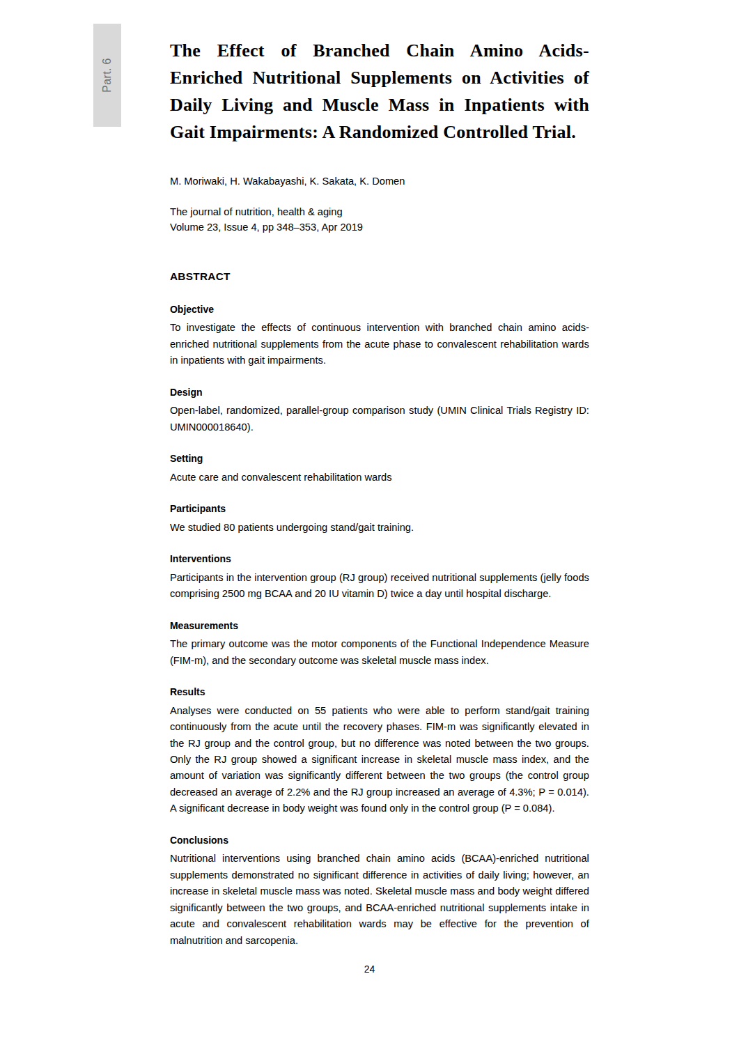Part. 6
The Effect of Branched Chain Amino Acids-Enriched Nutritional Supplements on Activities of Daily Living and Muscle Mass in Inpatients with Gait Impairments: A Randomized Controlled Trial.
M. Moriwaki, H. Wakabayashi, K. Sakata, K. Domen
The journal of nutrition, health & aging
Volume 23, Issue 4, pp 348–353, Apr 2019
ABSTRACT
Objective
To investigate the effects of continuous intervention with branched chain amino acids-enriched nutritional supplements from the acute phase to convalescent rehabilitation wards in inpatients with gait impairments.
Design
Open-label, randomized, parallel-group comparison study (UMIN Clinical Trials Registry ID: UMIN000018640).
Setting
Acute care and convalescent rehabilitation wards
Participants
We studied 80 patients undergoing stand/gait training.
Interventions
Participants in the intervention group (RJ group) received nutritional supplements (jelly foods comprising 2500 mg BCAA and 20 IU vitamin D) twice a day until hospital discharge.
Measurements
The primary outcome was the motor components of the Functional Independence Measure (FIM-m), and the secondary outcome was skeletal muscle mass index.
Results
Analyses were conducted on 55 patients who were able to perform stand/gait training continuously from the acute until the recovery phases. FIM-m was significantly elevated in the RJ group and the control group, but no difference was noted between the two groups. Only the RJ group showed a significant increase in skeletal muscle mass index, and the amount of variation was significantly different between the two groups (the control group decreased an average of 2.2% and the RJ group increased an average of 4.3%; P = 0.014). A significant decrease in body weight was found only in the control group (P = 0.084).
Conclusions
Nutritional interventions using branched chain amino acids (BCAA)-enriched nutritional supplements demonstrated no significant difference in activities of daily living; however, an increase in skeletal muscle mass was noted. Skeletal muscle mass and body weight differed significantly between the two groups, and BCAA-enriched nutritional supplements intake in acute and convalescent rehabilitation wards may be effective for the prevention of malnutrition and sarcopenia.
24